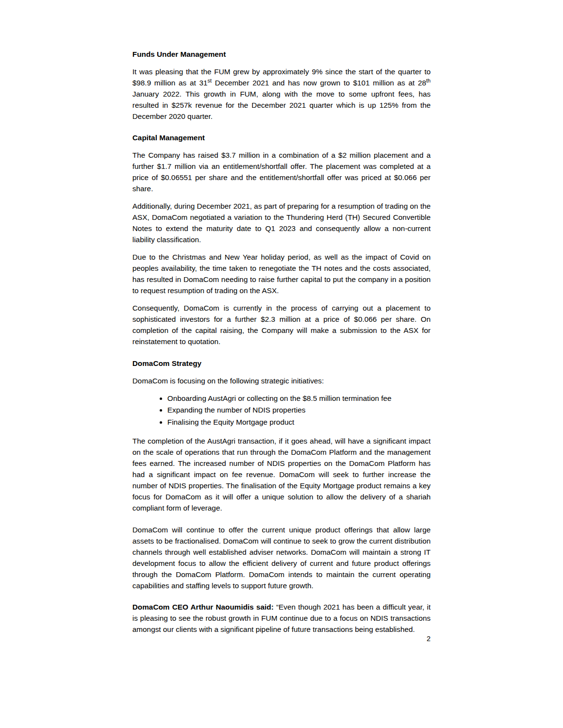Funds Under Management
It was pleasing that the FUM grew by approximately 9% since the start of the quarter to $98.9 million as at 31st December 2021 and has now grown to $101 million as at 28th January 2022. This growth in FUM, along with the move to some upfront fees, has resulted in $257k revenue for the December 2021 quarter which is up 125% from the December 2020 quarter.
Capital Management
The Company has raised $3.7 million in a combination of a $2 million placement and a further $1.7 million via an entitlement/shortfall offer. The placement was completed at a price of $0.06551 per share and the entitlement/shortfall offer was priced at $0.066 per share.
Additionally, during December 2021, as part of preparing for a resumption of trading on the ASX, DomaCom negotiated a variation to the Thundering Herd (TH) Secured Convertible Notes to extend the maturity date to Q1 2023 and consequently allow a non-current liability classification.
Due to the Christmas and New Year holiday period, as well as the impact of Covid on peoples availability, the time taken to renegotiate the TH notes and the costs associated, has resulted in DomaCom needing to raise further capital to put the company in a position to request resumption of trading on the ASX.
Consequently, DomaCom is currently in the process of carrying out a placement to sophisticated investors for a further $2.3 million at a price of $0.066 per share. On completion of the capital raising, the Company will make a submission to the ASX for reinstatement to quotation.
DomaCom Strategy
DomaCom is focusing on the following strategic initiatives:
Onboarding AustAgri or collecting on the $8.5 million termination fee
Expanding the number of NDIS properties
Finalising the Equity Mortgage product
The completion of the AustAgri transaction, if it goes ahead, will have a significant impact on the scale of operations that run through the DomaCom Platform and the management fees earned. The increased number of NDIS properties on the DomaCom Platform has had a significant impact on fee revenue. DomaCom will seek to further increase the number of NDIS properties. The finalisation of the Equity Mortgage product remains a key focus for DomaCom as it will offer a unique solution to allow the delivery of a shariah compliant form of leverage.
DomaCom will continue to offer the current unique product offerings that allow large assets to be fractionalised. DomaCom will continue to seek to grow the current distribution channels through well established adviser networks. DomaCom will maintain a strong IT development focus to allow the efficient delivery of current and future product offerings through the DomaCom Platform. DomaCom intends to maintain the current operating capabilities and staffing levels to support future growth.
DomaCom CEO Arthur Naoumidis said: “Even though 2021 has been a difficult year, it is pleasing to see the robust growth in FUM continue due to a focus on NDIS transactions amongst our clients with a significant pipeline of future transactions being established.
2